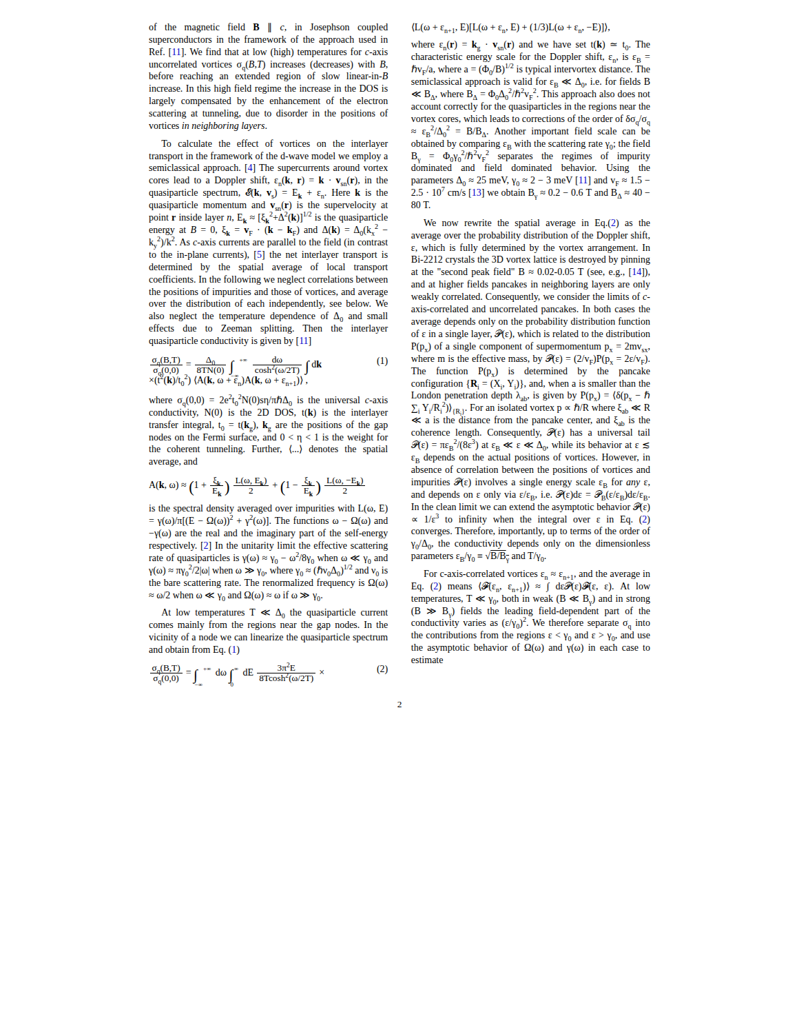of the magnetic field B ∥ c, in Josephson coupled superconductors in the framework of the approach used in Ref. [11]. We find that at low (high) temperatures for c-axis uncorrelated vortices σq(B,T) increases (decreases) with B, before reaching an extended region of slow linear-in-B increase. In this high field regime the increase in the DOS is largely compensated by the enhancement of the electron scattering at tunneling, due to disorder in the positions of vortices in neighboring layers.
To calculate the effect of vortices on the interlayer transport in the framework of the d-wave model we employ a semiclassical approach. [4] The supercurrents around vortex cores lead to a Doppler shift, εn(k, r) = k · vsn(r), in the quasiparticle spectrum, 𝓔(k, vs) = Ek + εn. Here k is the quasiparticle momentum and vsn(r) is the supervelocity at point r inside layer n, Ek ≈ [ξk2+Δ2(k)]1/2 is the quasiparticle energy at B = 0, ξk = vF · (k − kF) and Δ(k) = Δ0(kx2 − ky2)/k2. As c-axis currents are parallel to the field (in contrast to the in-plane currents), [5] the net interlayer transport is determined by the spatial average of local transport coefficients. In the following we neglect correlations between the positions of impurities and those of vortices, and average over the distribution of each independently, see below. We also neglect the temperature dependence of Δ0 and small effects due to Zeeman splitting. Then the interlayer quasiparticle conductivity is given by [11]
(1) σq(B,T) σq(0,0) = Δ08TN(0) ∫−∞+∞ dω cosh2(ω/2T) ∫ dk
×(t2(k)/t02) ⟨A(k, ω + εn)A(k, ω + εn+1)⟩ ,
where σq(0,0) = 2e2t02N(0)sη/πℏΔ0 is the universal c-axis conductivity, N(0) is the 2D DOS, t(k) is the interlayer transfer integral, t0 = t(kg), kg are the positions of the gap nodes on the Fermi surface, and 0 < η < 1 is the weight for the coherent tunneling. Further, ⟨...⟩ denotes the spatial average, and
A(k, ω) ≈ (1 + ξk Ek) L(ω, Ek) 2 + (1 − ξk Ek) L(ω, −Ek) 2
is the spectral density averaged over impurities with L(ω, E) = γ(ω)/π[(E − Ω(ω))2 + γ2(ω)]. The functions ω − Ω(ω) and −γ(ω) are the real and the imaginary part of the self-energy respectively. [2] In the unitarity limit the effective scattering rate of quasiparticles is γ(ω) ≈ γ0 − ω2/8γ0 when ω ≪ γ0 and γ(ω) ≈ πγ02/2|ω| when ω ≫ γ0, where γ0 ≈ (ℏν0Δ0)1/2 and ν0 is the bare scattering rate. The renormalized frequency is Ω(ω) ≈ ω/2 when ω ≪ γ0 and Ω(ω) ≈ ω if ω ≫ γ0.
At low temperatures T ≪ Δ0 the quasiparticle current comes mainly from the regions near the gap nodes. In the vicinity of a node we can linearize the quasiparticle spectrum and obtain from Eq. (1)
(2) σq(B,T) σq(0,0) = ∫−∞+∞ dω ∫0∞ dE 3π2E 8Tcosh2(ω/2T) ×
⟨L(ω + εn+1, E)[L(ω + εn, E) + (1/3)L(ω + εn, −E)]⟩,
where εn(r) = kg · vsn(r) and we have set t(k) ≃ t0. The characteristic energy scale for the Doppler shift, εn, is εB = ℏvF/a, where a = (Φ0/B)1/2 is typical intervortex distance. The semiclassical approach is valid for εB ≪ Δ0, i.e. for fields B ≪ BΔ, where BΔ = Φ0Δ02/ℏ2vF2. This approach also does not account correctly for the quasiparticles in the regions near the vortex cores, which leads to corrections of the order of δσq/σq ≈ εB2/Δ02 = B/BΔ. Another important field scale can be obtained by comparing εB with the scattering rate γ0; the field Bγ = Φ0γ02/ℏ2vF2 separates the regimes of impurity dominated and field dominated behavior. Using the parameters Δ0 ≈ 25 meV, γ0 ≈ 2 − 3 meV [11] and vF ≈ 1.5 − 2.5 · 107 cm/s [13] we obtain Bγ ≈ 0.2 − 0.6 T and BΔ ≈ 40 − 80 T.
We now rewrite the spatial average in Eq.(2) as the average over the probability distribution of the Doppler shift, ε, which is fully determined by the vortex arrangement. In Bi-2212 crystals the 3D vortex lattice is destroyed by pinning at the "second peak field" B ≈ 0.02-0.05 T (see, e.g., [14]), and at higher fields pancakes in neighboring layers are only weakly correlated. Consequently, we consider the limits of c-axis-correlated and uncorrelated pancakes. In both cases the average depends only on the probability distribution function of ε in a single layer, 𝒫(ε), which is related to the distribution P(px) of a single component of supermomentum px = 2mvsx, where m is the effective mass, by 𝒫(ε) = (2/vF)P(px = 2ε/vF). The function P(px) is determined by the pancake configuration {Ri = (Xi, Yi)}, and, when a is smaller than the London penetration depth λab, is given by P(px) = ⟨δ(px − ℏ ∑i Yi/Ri2)⟩{Ri}. For an isolated vortex p ∝ ℏ/R where ξab ≪ R ≪ a is the distance from the pancake center, and ξab is the coherence length. Consequently, 𝒫(ε) has a universal tail 𝒫(ε) = πεB2/(8ε3) at εB ≪ ε ≪ Δ0, while its behavior at ε ≲ εB depends on the actual positions of vortices. However, in absence of correlation between the positions of vortices and impurities 𝒫(ε) involves a single energy scale εB for any ε, and depends on ε only via ε/εB, i.e. 𝒫(ε)dε = 𝒫B(ε/εB)dε/εB. In the clean limit we can extend the asymptotic behavior 𝒫(ε) ∝ 1/ε3 to infinity when the integral over ε in Eq. (2) converges. Therefore, importantly, up to terms of the order of γ0/Δ0, the conductivity depends only on the dimensionless parameters εB/γ0 ≡ √B/Bγ and T/γ0.
For c-axis-correlated vortices εn ≈ εn+1, and the average in Eq. (2) means ⟨𝓕(εn, εn+1)⟩ ≈ ∫ dε𝒫(ε)𝓕(ε, ε). At low temperatures, T ≪ γ0, both in weak (B ≪ Bγ) and in strong (B ≫ Bγ) fields the leading field-dependent part of the conductivity varies as (ε/γ0)2. We therefore separate σq into the contributions from the regions ε < γ0 and ε > γ0, and use the asymptotic behavior of Ω(ω) and γ(ω) in each case to estimate
2